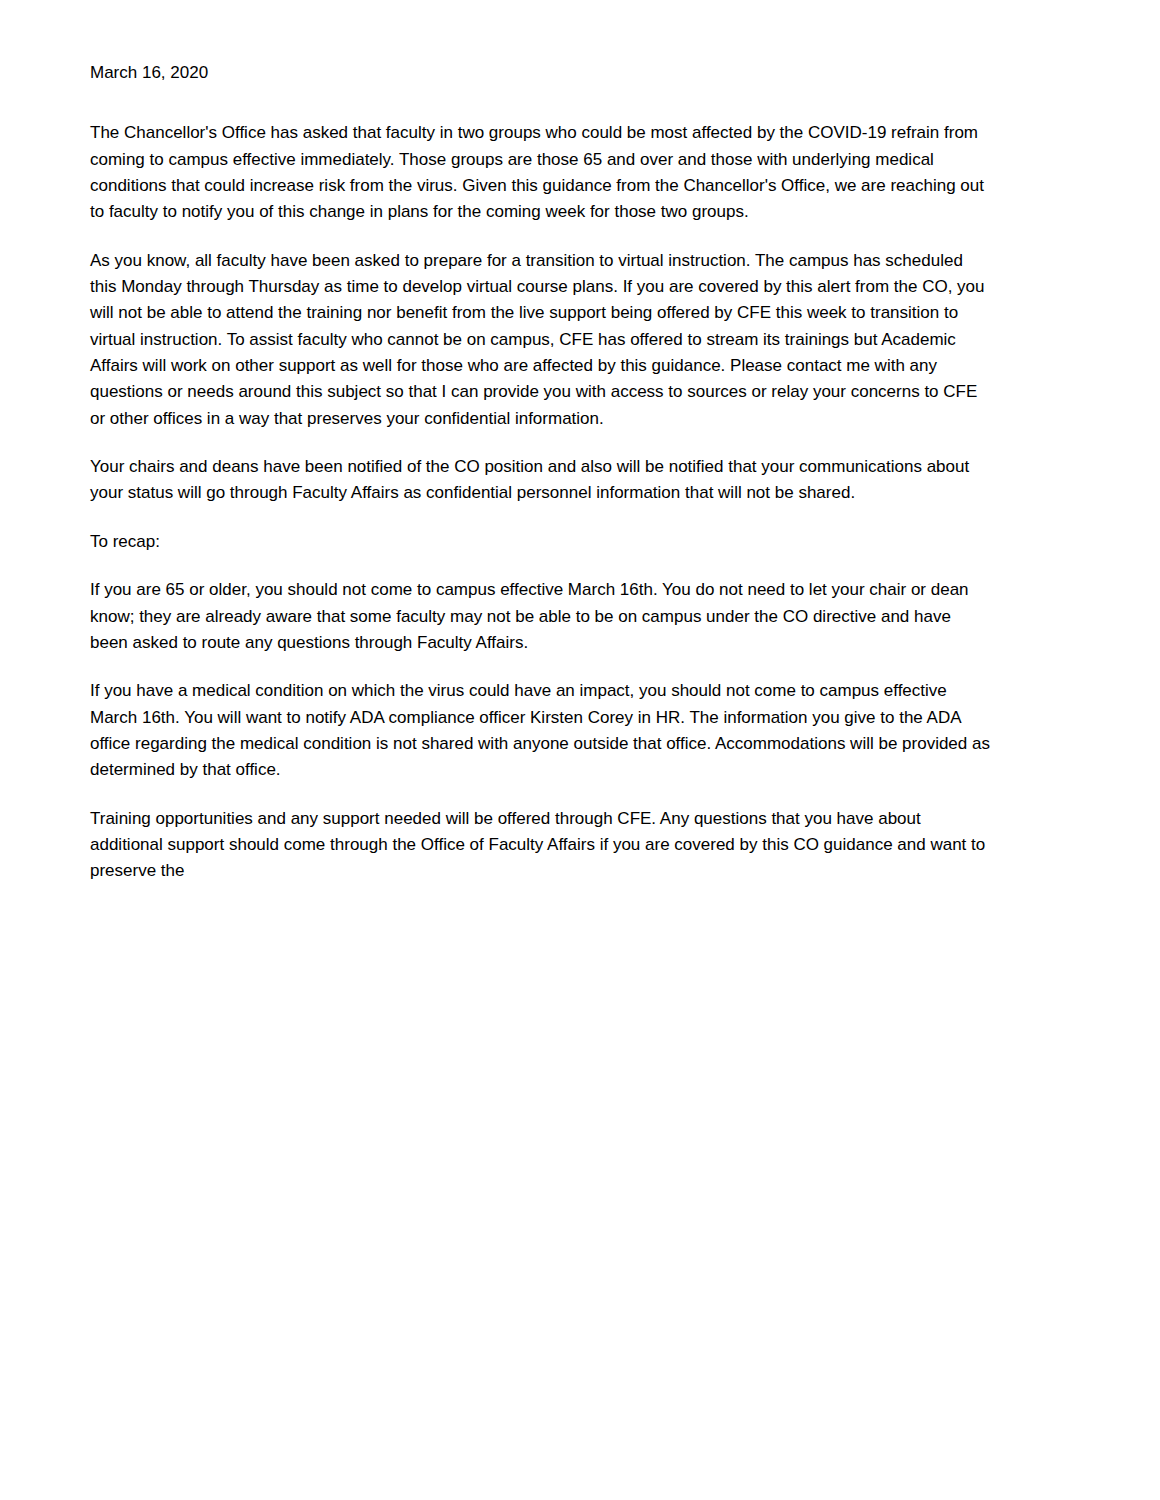March 16, 2020
The Chancellor's Office has asked that faculty in two groups who could be most affected by the COVID-19 refrain from coming to campus effective immediately. Those groups are those 65 and over and those with underlying medical conditions that could increase risk from the virus. Given this guidance from the Chancellor's Office, we are reaching out to faculty to notify you of this change in plans for the coming week for those two groups.
As you know, all faculty have been asked to prepare for a transition to virtual instruction. The campus has scheduled this Monday through Thursday as time to develop virtual course plans. If you are covered by this alert from the CO, you will not be able to attend the training nor benefit from the live support being offered by CFE this week to transition to virtual instruction. To assist faculty who cannot be on campus, CFE has offered to stream its trainings but Academic Affairs will work on other support as well for those who are affected by this guidance. Please contact me with any questions or needs around this subject so that I can provide you with access to sources or relay your concerns to CFE or other offices in a way that preserves your confidential information.
Your chairs and deans have been notified of the CO position and also will be notified that your communications about your status will go through Faculty Affairs as confidential personnel information that will not be shared.
To recap:
If you are 65 or older, you should not come to campus effective March 16th. You do not need to let your chair or dean know; they are already aware that some faculty may not be able to be on campus under the CO directive and have been asked to route any questions through Faculty Affairs.
If you have a medical condition on which the virus could have an impact, you should not come to campus effective March 16th. You will want to notify ADA compliance officer Kirsten Corey in HR. The information you give to the ADA office regarding the medical condition is not shared with anyone outside that office. Accommodations will be provided as determined by that office.
Training opportunities and any support needed will be offered through CFE. Any questions that you have about additional support should come through the Office of Faculty Affairs if you are covered by this CO guidance and want to preserve the